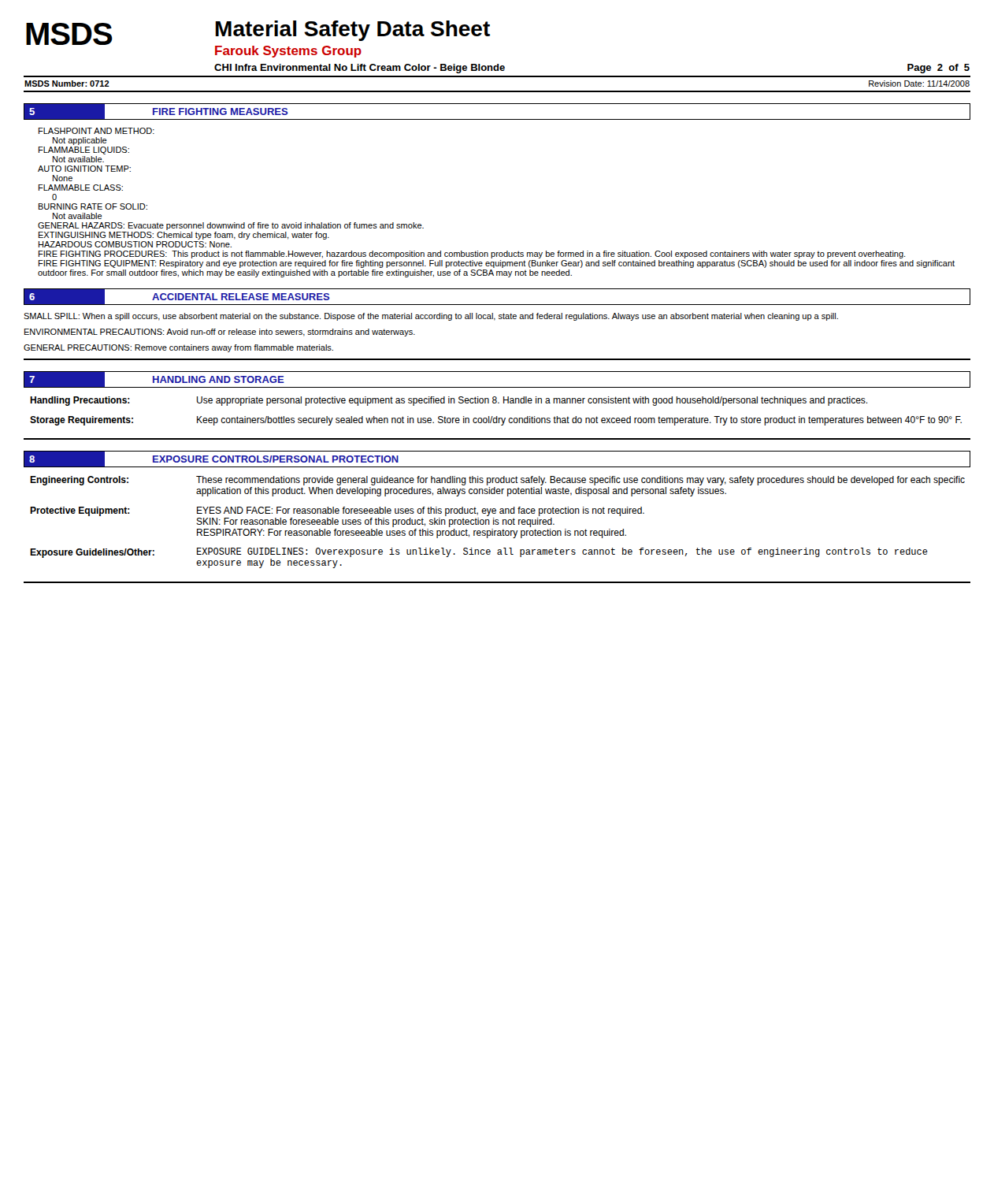| MSDS | Material Safety Data Sheet | |
| Farouk Systems Group | |
| | CHI Infra Environmental No Lift Cream Color - Beige Blonde | Page 2 of 5 |
| MSDS Number: 0712 | Revision Date: 11/14/2008 |
| 5 | FIRE FIGHTING MEASURES |
FLASHPOINT AND METHOD:
Not applicable
FLAMMABLE LIQUIDS:
Not available.
AUTO IGNITION TEMP:
None
FLAMMABLE CLASS:
0
BURNING RATE OF SOLID:
Not available
GENERAL HAZARDS: Evacuate personnel downwind of fire to avoid inhalation of fumes and smoke.
EXTINGUISHING METHODS: Chemical type foam, dry chemical, water fog.
HAZARDOUS COMBUSTION PRODUCTS: None.
FIRE FIGHTING PROCEDURES: This product is not flammable.However, hazardous decomposition and combustion products may be formed in a fire situation. Cool exposed containers with water spray to prevent overheating.
FIRE FIGHTING EQUIPMENT: Respiratory and eye protection are required for fire fighting personnel. Full protective equipment (Bunker Gear) and self contained breathing apparatus (SCBA) should be used for all indoor fires and significant outdoor fires. For small outdoor fires, which may be easily extinguished with a portable fire extinguisher, use of a SCBA may not be needed.
| 6 | ACCIDENTAL RELEASE MEASURES |
SMALL SPILL: When a spill occurs, use absorbent material on the substance. Dispose of the material according to all local, state and federal regulations. Always use an absorbent material when cleaning up a spill.
ENVIRONMENTAL PRECAUTIONS: Avoid run-off or release into sewers, stormdrains and waterways.
GENERAL PRECAUTIONS: Remove containers away from flammable materials.
| 7 | HANDLING AND STORAGE |
| Handling Precautions: | Use appropriate personal protective equipment as specified in Section 8. Handle in a manner consistent with good household/personal techniques and practices. |
| Storage Requirements: | Keep containers/bottles securely sealed when not in use. Store in cool/dry conditions that do not exceed room temperature. Try to store product in temperatures between 40°F to 90° F. |
| 8 | EXPOSURE CONTROLS/PERSONAL PROTECTION |
| Engineering Controls: | These recommendations provide general guideance for handling this product safely. Because specific use conditions may vary, safety procedures should be developed for each specific application of this product. When developing procedures, always consider potential waste, disposal and personal safety issues. |
| Protective Equipment: | EYES AND FACE: For reasonable foreseeable uses of this product, eye and face protection is not required. SKIN: For reasonable foreseeable uses of this product, skin protection is not required. RESPIRATORY: For reasonable foreseeable uses of this product, respiratory protection is not required. |
| Exposure Guidelines/Other: | EXPOSURE GUIDELINES: Overexposure is unlikely. Since all parameters cannot be foreseen, the use of engineering controls to reduce exposure may be necessary. |